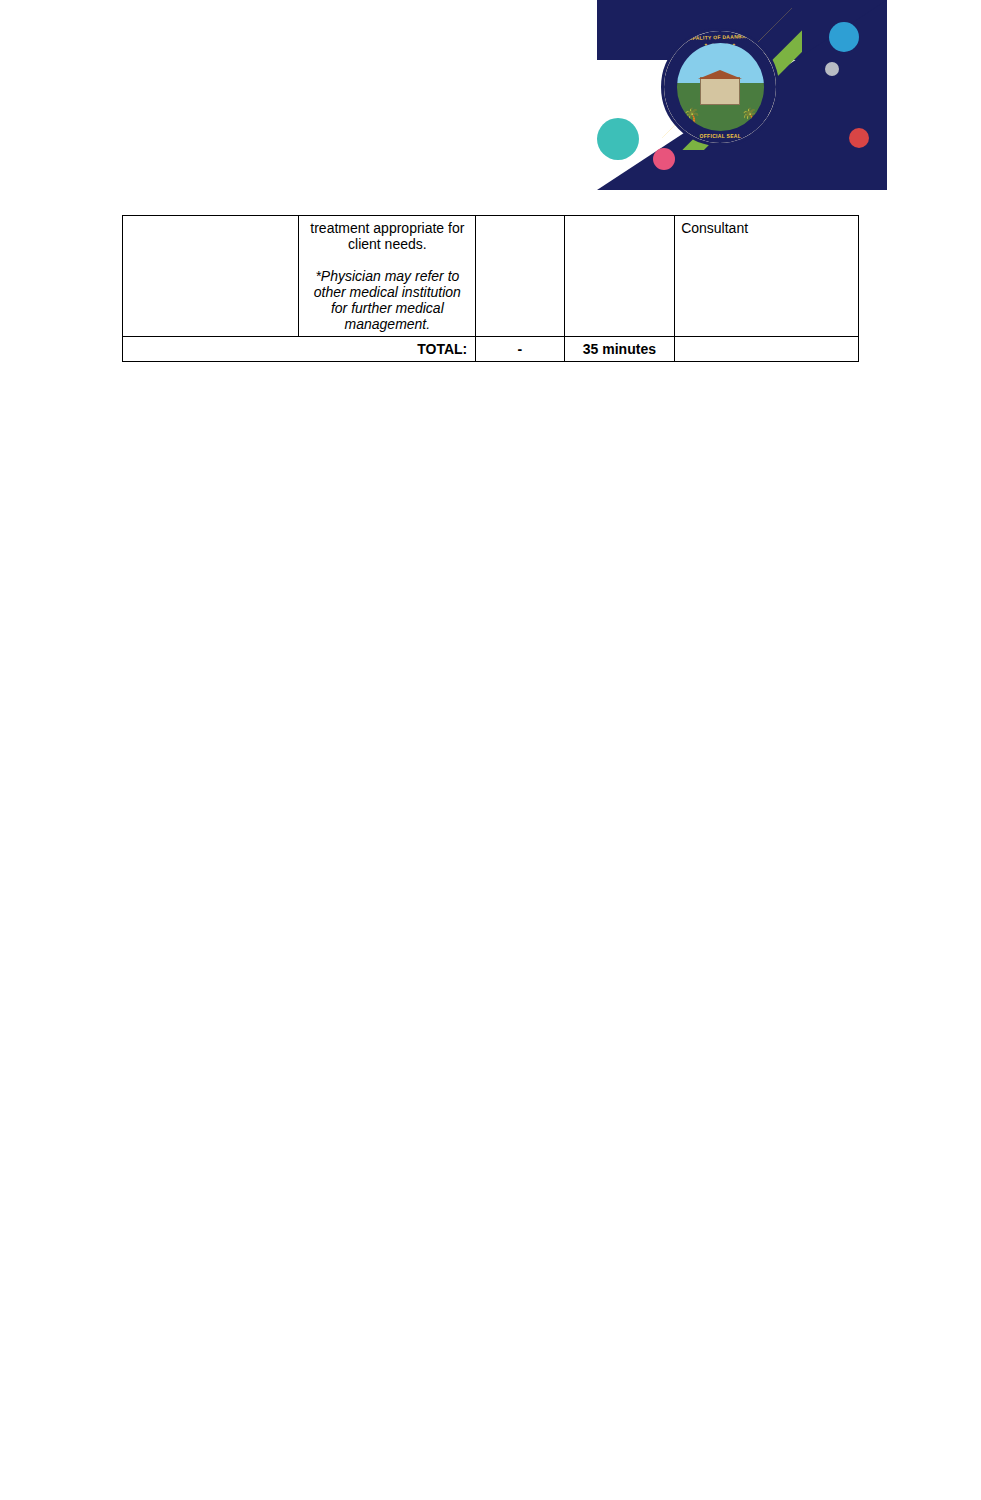MUNICIPALITY OF DAANBANTAYAN
★ ★ ★ ★ ★
🌴
🌴
OFFICIAL SEAL
| | treatment appropriate for client needs. *Physician may refer to other medical institution for further medical management. | | | Consultant |
| TOTAL: | - | 35 minutes | |